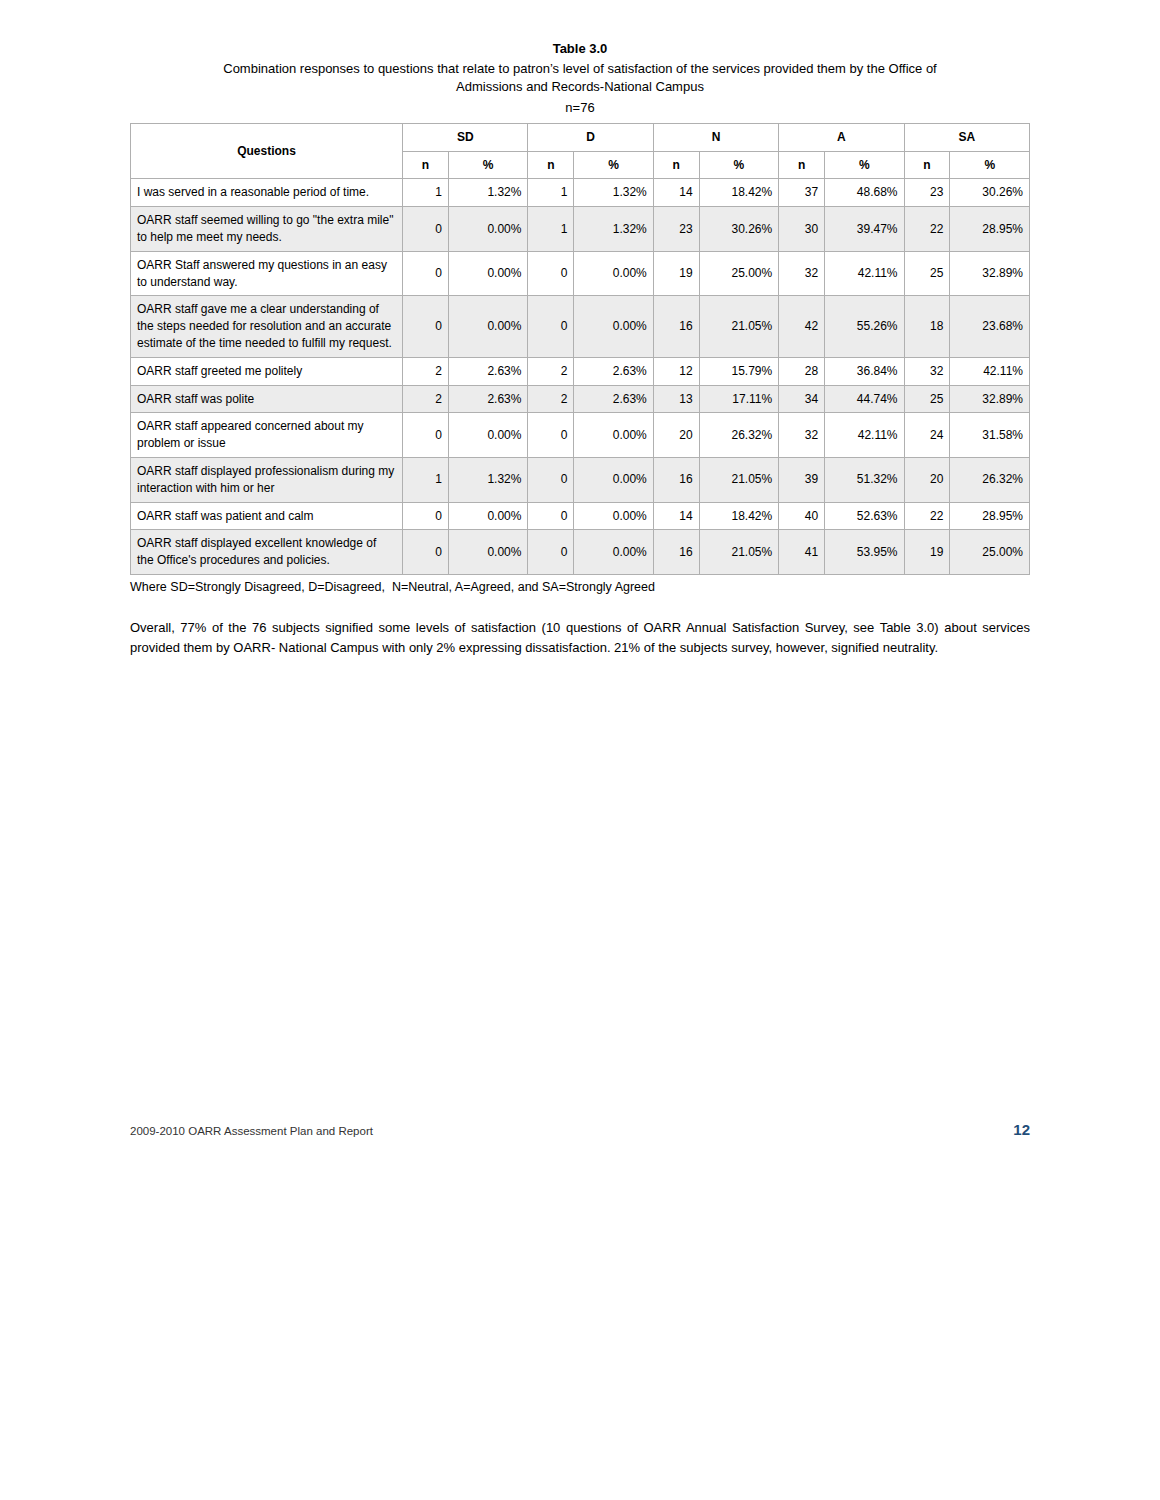Table 3.0
Combination responses to questions that relate to patron’s level of satisfaction of the services provided them by the Office of Admissions and Records-National Campus
n=76
| Questions | SD | D | N | A | SA |
| --- | --- | --- | --- | --- | --- |
| n | % | n | % | n | % | n | % | n | % |
| I was served in a reasonable period of time. | 1 | 1.32% | 1 | 1.32% | 14 | 18.42% | 37 | 48.68% | 23 | 30.26% |
| OARR staff seemed willing to go "the extra mile" to help me meet my needs. | 0 | 0.00% | 1 | 1.32% | 23 | 30.26% | 30 | 39.47% | 22 | 28.95% |
| OARR Staff answered my questions in an easy to understand way. | 0 | 0.00% | 0 | 0.00% | 19 | 25.00% | 32 | 42.11% | 25 | 32.89% |
| OARR staff gave me a clear understanding of the steps needed for resolution and an accurate estimate of the time needed to fulfill my request. | 0 | 0.00% | 0 | 0.00% | 16 | 21.05% | 42 | 55.26% | 18 | 23.68% |
| OARR staff greeted me politely | 2 | 2.63% | 2 | 2.63% | 12 | 15.79% | 28 | 36.84% | 32 | 42.11% |
| OARR staff was polite | 2 | 2.63% | 2 | 2.63% | 13 | 17.11% | 34 | 44.74% | 25 | 32.89% |
| OARR staff appeared concerned about my problem or issue | 0 | 0.00% | 0 | 0.00% | 20 | 26.32% | 32 | 42.11% | 24 | 31.58% |
| OARR staff displayed professionalism during my interaction with him or her | 1 | 1.32% | 0 | 0.00% | 16 | 21.05% | 39 | 51.32% | 20 | 26.32% |
| OARR staff was patient and calm | 0 | 0.00% | 0 | 0.00% | 14 | 18.42% | 40 | 52.63% | 22 | 28.95% |
| OARR staff displayed excellent knowledge of the Office's procedures and policies. | 0 | 0.00% | 0 | 0.00% | 16 | 21.05% | 41 | 53.95% | 19 | 25.00% |
Where SD=Strongly Disagreed, D=Disagreed, N=Neutral, A=Agreed, and SA=Strongly Agreed
Overall, 77% of the 76 subjects signified some levels of satisfaction (10 questions of OARR Annual Satisfaction Survey, see Table 3.0) about services provided them by OARR- National Campus with only 2% expressing dissatisfaction. 21% of the subjects survey, however, signified neutrality.
2009-2010 OARR Assessment Plan and Report
12